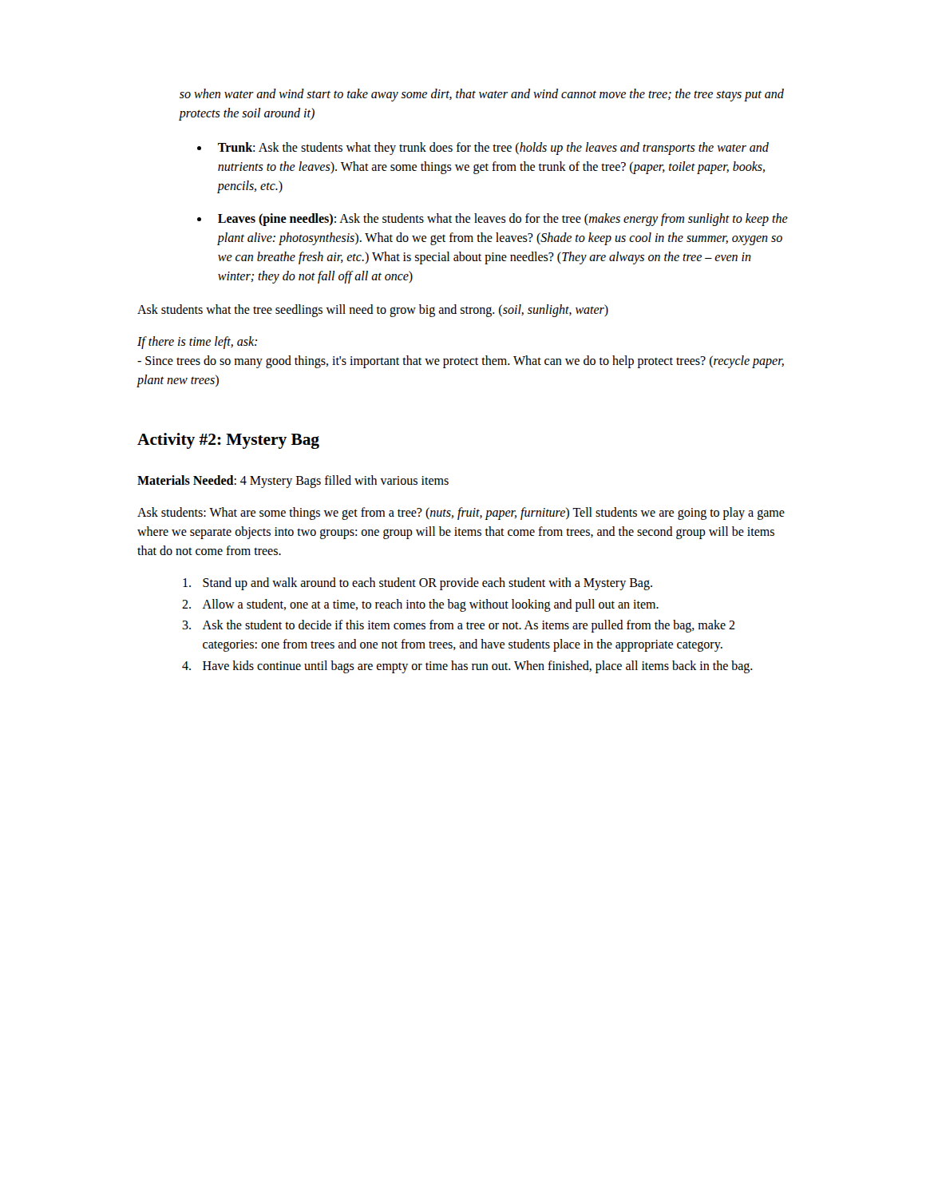so when water and wind start to take away some dirt, that water and wind cannot move the tree; the tree stays put and protects the soil around it)
Trunk: Ask the students what they trunk does for the tree (holds up the leaves and transports the water and nutrients to the leaves). What are some things we get from the trunk of the tree? (paper, toilet paper, books, pencils, etc.)
Leaves (pine needles): Ask the students what the leaves do for the tree (makes energy from sunlight to keep the plant alive: photosynthesis). What do we get from the leaves? (Shade to keep us cool in the summer, oxygen so we can breathe fresh air, etc.) What is special about pine needles? (They are always on the tree – even in winter; they do not fall off all at once)
Ask students what the tree seedlings will need to grow big and strong. (soil, sunlight, water)
If there is time left, ask:
- Since trees do so many good things, it's important that we protect them. What can we do to help protect trees? (recycle paper, plant new trees)
Activity #2: Mystery Bag
Materials Needed: 4 Mystery Bags filled with various items
Ask students: What are some things we get from a tree? (nuts, fruit, paper, furniture) Tell students we are going to play a game where we separate objects into two groups: one group will be items that come from trees, and the second group will be items that do not come from trees.
Stand up and walk around to each student OR provide each student with a Mystery Bag.
Allow a student, one at a time, to reach into the bag without looking and pull out an item.
Ask the student to decide if this item comes from a tree or not. As items are pulled from the bag, make 2 categories: one from trees and one not from trees, and have students place in the appropriate category.
Have kids continue until bags are empty or time has run out. When finished, place all items back in the bag.